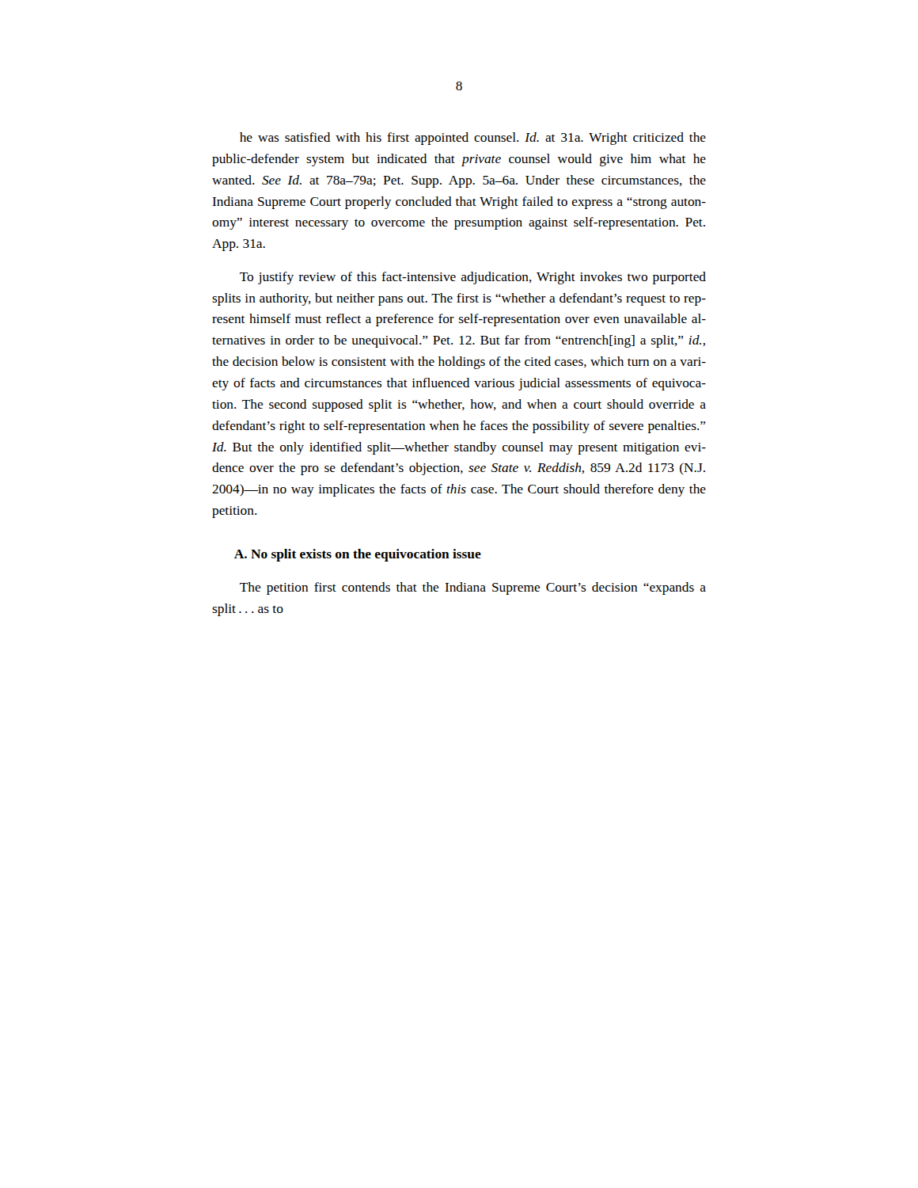8
he was satisfied with his first appointed counsel. Id. at 31a. Wright criticized the public-defender system but indicated that private counsel would give him what he wanted. See Id. at 78a–79a; Pet. Supp. App. 5a–6a. Under these circumstances, the Indiana Supreme Court properly concluded that Wright failed to express a “strong autonomy” interest necessary to overcome the presumption against self-representation. Pet. App. 31a.
To justify review of this fact-intensive adjudication, Wright invokes two purported splits in authority, but neither pans out. The first is “whether a defendant’s request to represent himself must reflect a preference for self-representation over even unavailable alternatives in order to be unequivocal.” Pet. 12. But far from “entrench[ing] a split,” id., the decision below is consistent with the holdings of the cited cases, which turn on a variety of facts and circumstances that influenced various judicial assessments of equivocation. The second supposed split is “whether, how, and when a court should override a defendant’s right to self-representation when he faces the possibility of severe penalties.” Id. But the only identified split—whether standby counsel may present mitigation evidence over the pro se defendant’s objection, see State v. Reddish, 859 A.2d 1173 (N.J. 2004)—in no way implicates the facts of this case. The Court should therefore deny the petition.
A. No split exists on the equivocation issue
The petition first contends that the Indiana Supreme Court’s decision “expands a split . . . as to